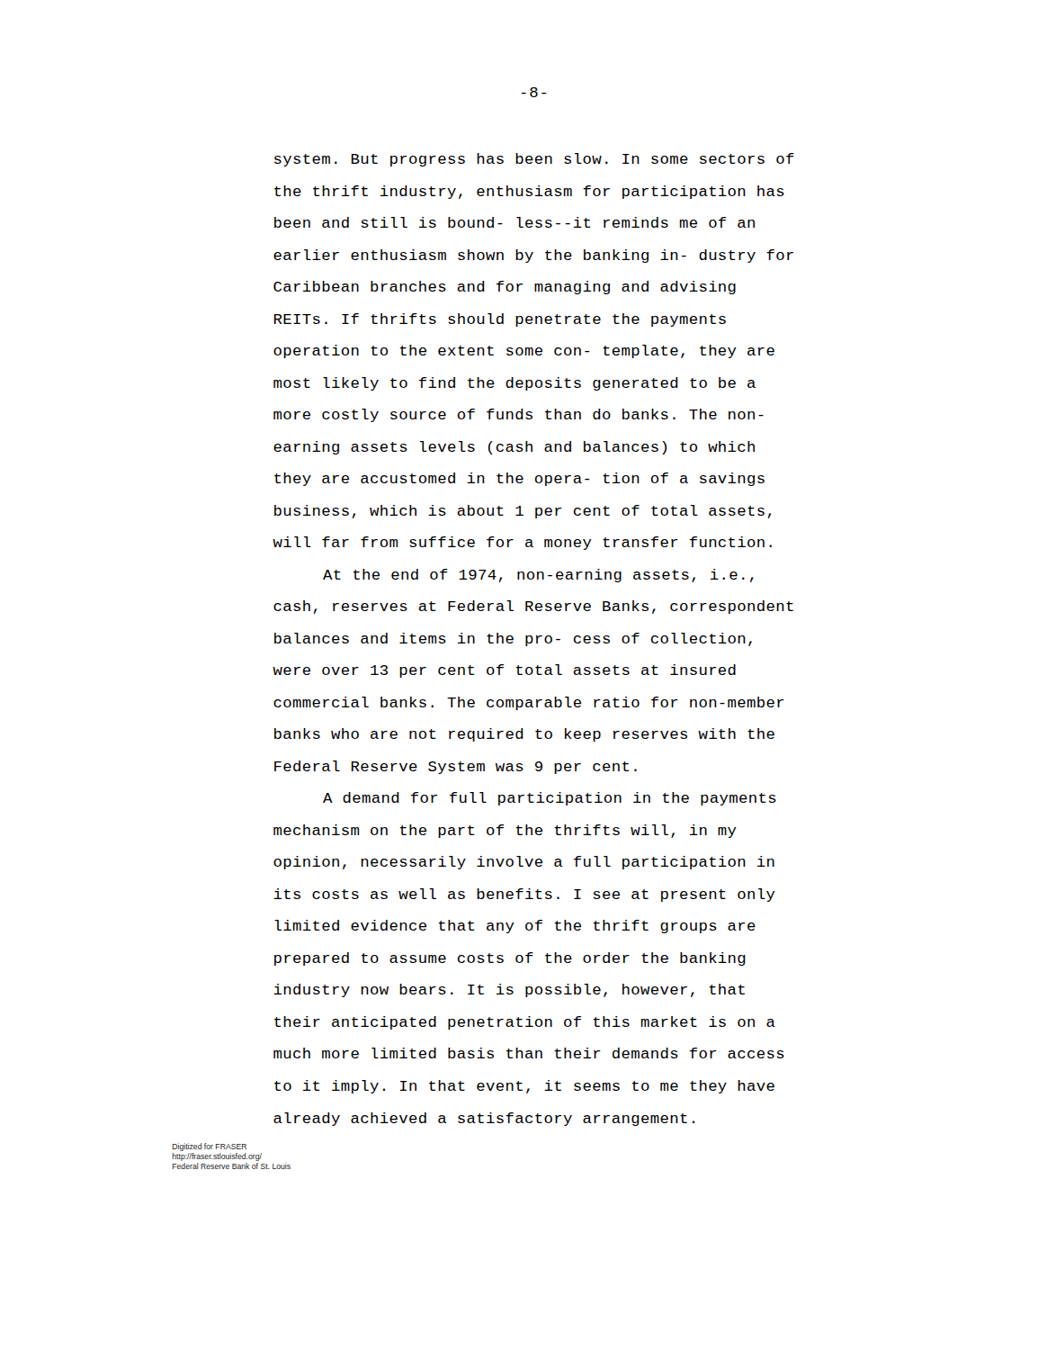-8-
system. But progress has been slow. In some sectors of the thrift industry, enthusiasm for participation has been and still is bound- less--it reminds me of an earlier enthusiasm shown by the banking in- dustry for Caribbean branches and for managing and advising REITs. If thrifts should penetrate the payments operation to the extent some con- template, they are most likely to find the deposits generated to be a more costly source of funds than do banks. The non-earning assets levels (cash and balances) to which they are accustomed in the opera- tion of a savings business, which is about 1 per cent of total assets, will far from suffice for a money transfer function.
At the end of 1974, non-earning assets, i.e., cash, reserves at Federal Reserve Banks, correspondent balances and items in the pro- cess of collection, were over 13 per cent of total assets at insured commercial banks. The comparable ratio for non-member banks who are not required to keep reserves with the Federal Reserve System was 9 per cent.
A demand for full participation in the payments mechanism on the part of the thrifts will, in my opinion, necessarily involve a full participation in its costs as well as benefits. I see at present only limited evidence that any of the thrift groups are prepared to assume costs of the order the banking industry now bears. It is possible, however, that their anticipated penetration of this market is on a much more limited basis than their demands for access to it imply. In that event, it seems to me they have already achieved a satisfactory arrangement.
Digitized for FRASER
http://fraser.stlouisfed.org/
Federal Reserve Bank of St. Louis